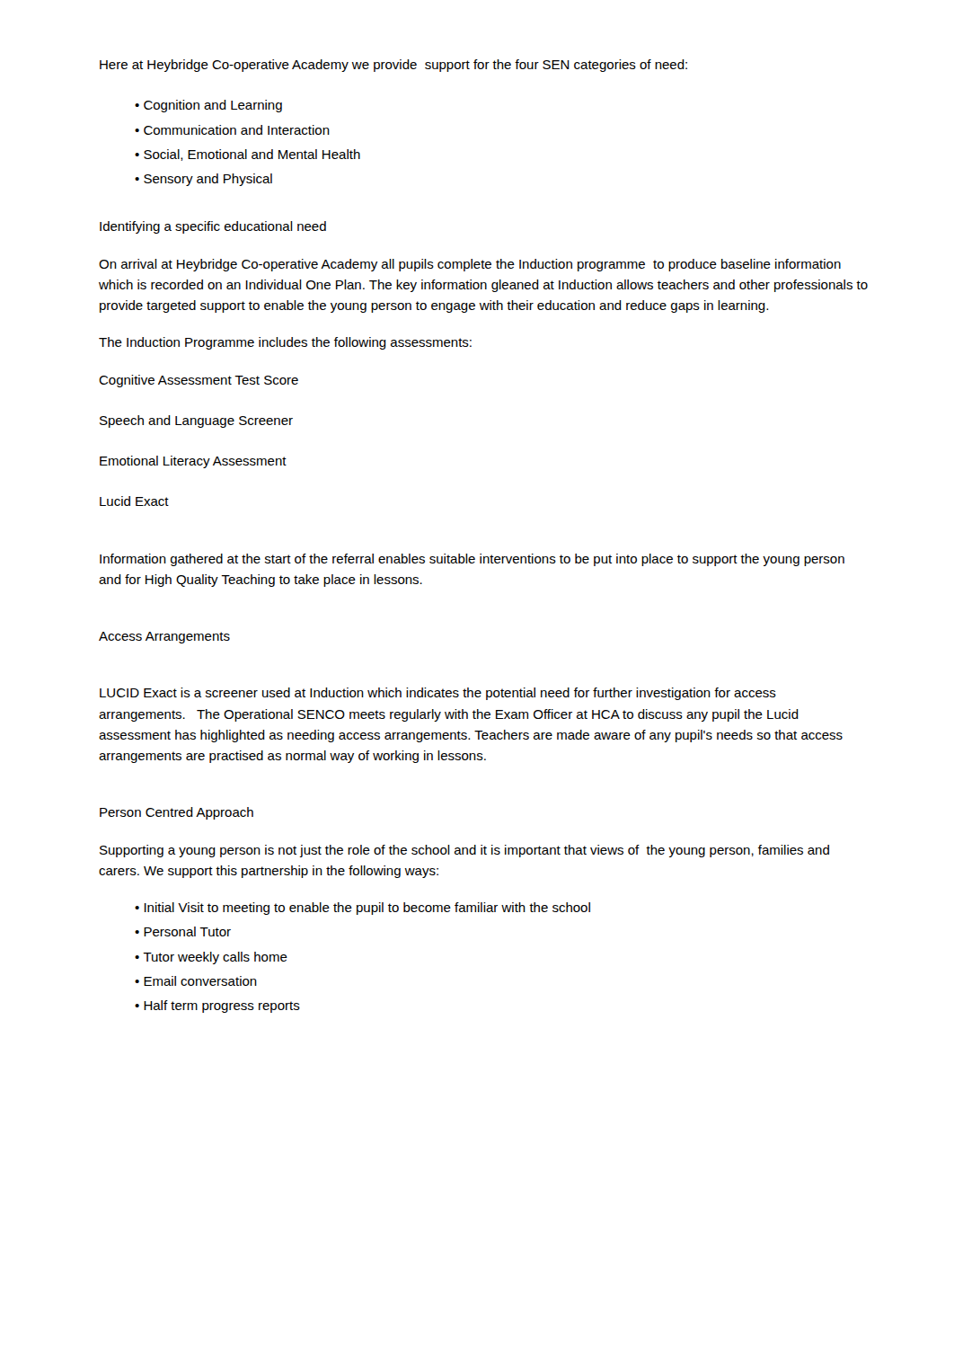Here at Heybridge Co-operative Academy we provide support for the four SEN categories of need:
Cognition and Learning
Communication and Interaction
Social, Emotional and Mental Health
Sensory and Physical
Identifying a specific educational need
On arrival at Heybridge Co-operative Academy all pupils complete the Induction programme to produce baseline information which is recorded on an Individual One Plan. The key information gleaned at Induction allows teachers and other professionals to provide targeted support to enable the young person to engage with their education and reduce gaps in learning.
The Induction Programme includes the following assessments:
Cognitive Assessment Test Score
Speech and Language Screener
Emotional Literacy Assessment
Lucid Exact
Information gathered at the start of the referral enables suitable interventions to be put into place to support the young person and for High Quality Teaching to take place in lessons.
Access Arrangements
LUCID Exact is a screener used at Induction which indicates the potential need for further investigation for access arrangements. The Operational SENCO meets regularly with the Exam Officer at HCA to discuss any pupil the Lucid assessment has highlighted as needing access arrangements. Teachers are made aware of any pupil's needs so that access arrangements are practised as normal way of working in lessons.
Person Centred Approach
Supporting a young person is not just the role of the school and it is important that views of the young person, families and carers. We support this partnership in the following ways:
Initial Visit to meeting to enable the pupil to become familiar with the school
Personal Tutor
Tutor weekly calls home
Email conversation
Half term progress reports